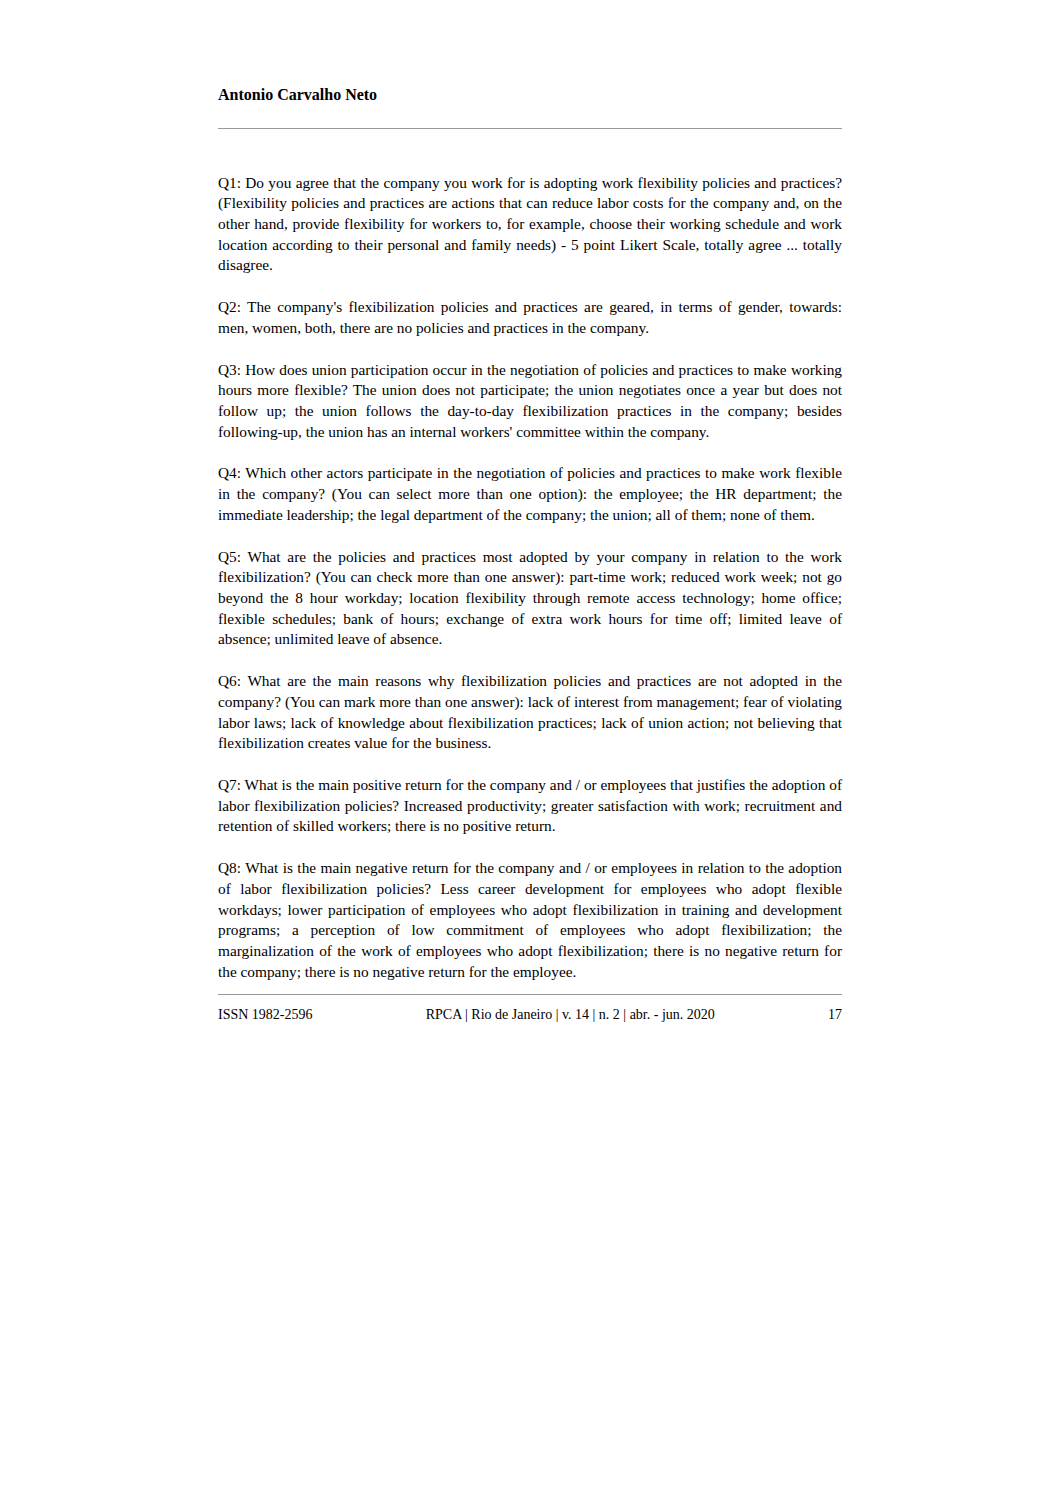Antonio Carvalho Neto
Q1: Do you agree that the company you work for is adopting work flexibility policies and practices? (Flexibility policies and practices are actions that can reduce labor costs for the company and, on the other hand, provide flexibility for workers to, for example, choose their working schedule and work location according to their personal and family needs) - 5 point Likert Scale, totally agree ... totally disagree.
Q2: The company's flexibilization policies and practices are geared, in terms of gender, towards: men, women, both, there are no policies and practices in the company.
Q3: How does union participation occur in the negotiation of policies and practices to make working hours more flexible? The union does not participate; the union negotiates once a year but does not follow up; the union follows the day-to-day flexibilization practices in the company; besides following-up, the union has an internal workers' committee within the company.
Q4: Which other actors participate in the negotiation of policies and practices to make work flexible in the company? (You can select more than one option): the employee; the HR department; the immediate leadership; the legal department of the company; the union; all of them; none of them.
Q5: What are the policies and practices most adopted by your company in relation to the work flexibilization? (You can check more than one answer): part-time work; reduced work week; not go beyond the 8 hour workday; location flexibility through remote access technology; home office; flexible schedules; bank of hours; exchange of extra work hours for time off; limited leave of absence; unlimited leave of absence.
Q6: What are the main reasons why flexibilization policies and practices are not adopted in the company? (You can mark more than one answer): lack of interest from management; fear of violating labor laws; lack of knowledge about flexibilization practices; lack of union action; not believing that flexibilization creates value for the business.
Q7: What is the main positive return for the company and / or employees that justifies the adoption of labor flexibilization policies? Increased productivity; greater satisfaction with work; recruitment and retention of skilled workers; there is no positive return.
Q8: What is the main negative return for the company and / or employees in relation to the adoption of labor flexibilization policies? Less career development for employees who adopt flexible workdays; lower participation of employees who adopt flexibilization in training and development programs; a perception of low commitment of employees who adopt flexibilization; the marginalization of the work of employees who adopt flexibilization; there is no negative return for the company; there is no negative return for the employee.
ISSN 1982-2596 RPCA | Rio de Janeiro | v. 14 | n. 2 | abr. - jun. 2020 17